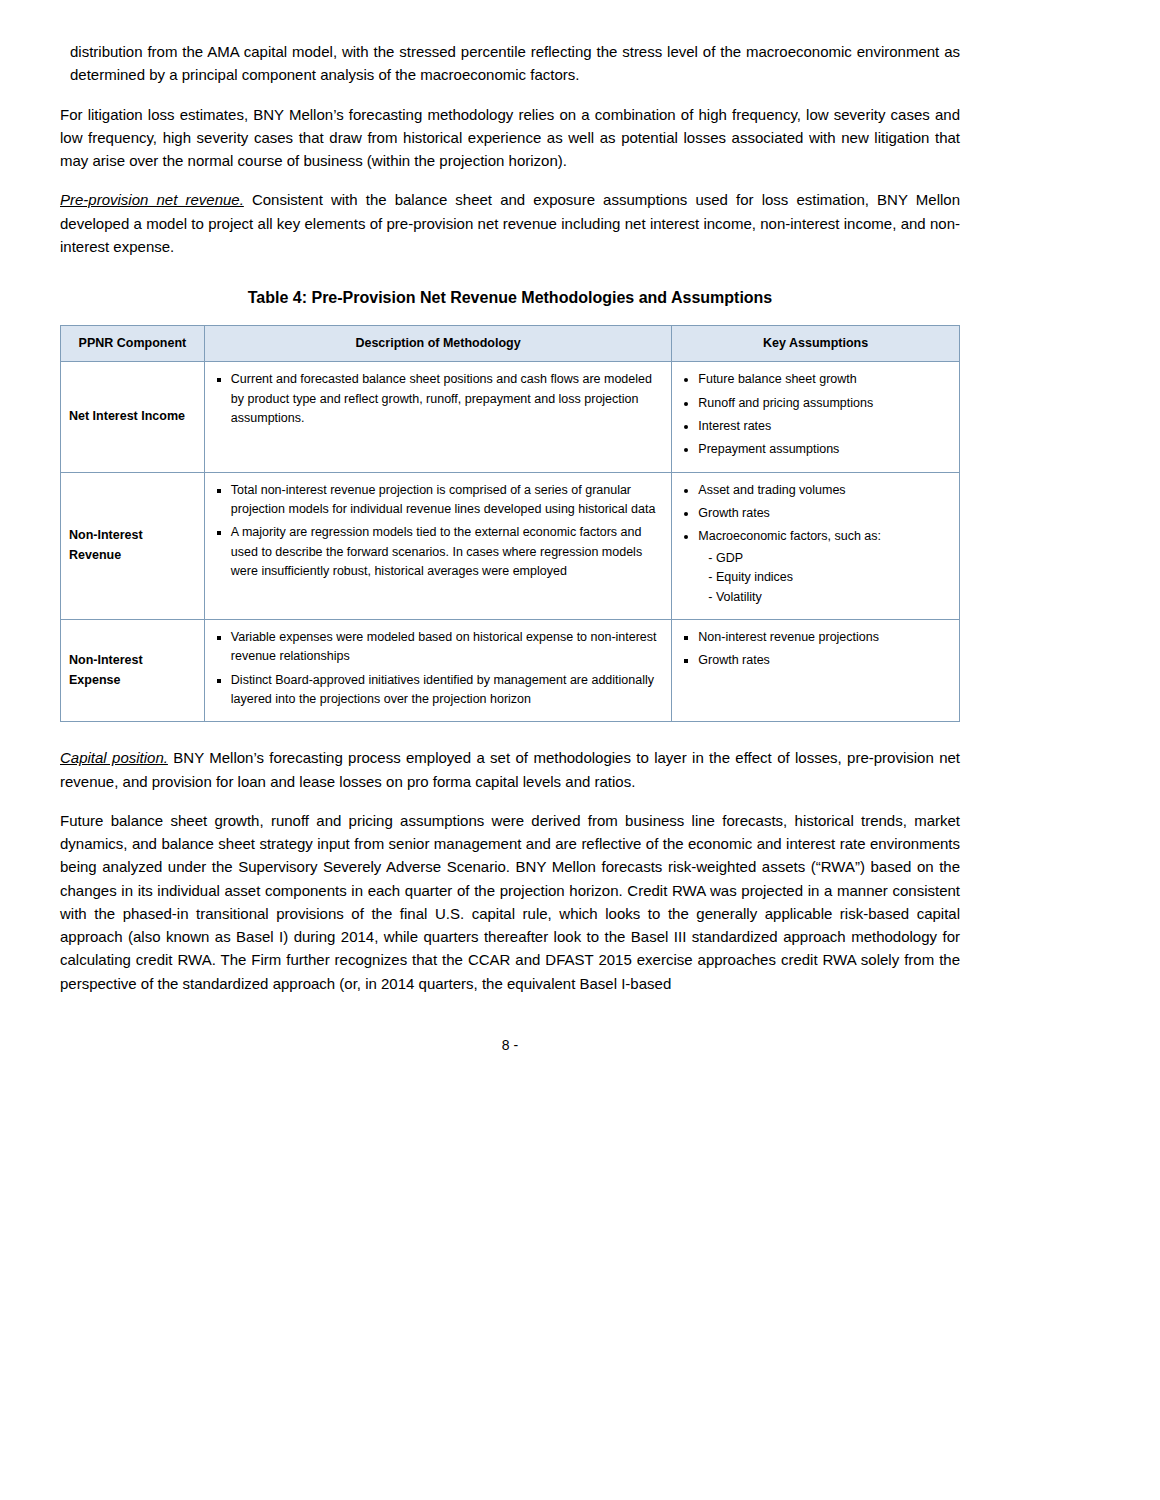distribution from the AMA capital model, with the stressed percentile reflecting the stress level of the macroeconomic environment as determined by a principal component analysis of the macroeconomic factors.
For litigation loss estimates, BNY Mellon’s forecasting methodology relies on a combination of high frequency, low severity cases and low frequency, high severity cases that draw from historical experience as well as potential losses associated with new litigation that may arise over the normal course of business (within the projection horizon).
Pre-provision net revenue. Consistent with the balance sheet and exposure assumptions used for loss estimation, BNY Mellon developed a model to project all key elements of pre-provision net revenue including net interest income, non-interest income, and non-interest expense.
Table 4: Pre-Provision Net Revenue Methodologies and Assumptions
| PPNR Component | Description of Methodology | Key Assumptions |
| --- | --- | --- |
| Net Interest Income | Current and forecasted balance sheet positions and cash flows are modeled by product type and reflect growth, runoff, prepayment and loss projection assumptions. | Future balance sheet growth Runoff and pricing assumptions Interest rates Prepayment assumptions |
| Non-Interest Revenue | Total non-interest revenue projection is comprised of a series of granular projection models for individual revenue lines developed using historical data A majority are regression models tied to the external economic factors and used to describe the forward scenarios. In cases where regression models were insufficiently robust, historical averages were employed | Asset and trading volumes Growth rates Macroeconomic factors, such as: - GDP - Equity indices - Volatility |
| Non-Interest Expense | Variable expenses were modeled based on historical expense to non-interest revenue relationships Distinct Board-approved initiatives identified by management are additionally layered into the projections over the projection horizon | Non-interest revenue projections Growth rates |
Capital position. BNY Mellon’s forecasting process employed a set of methodologies to layer in the effect of losses, pre-provision net revenue, and provision for loan and lease losses on pro forma capital levels and ratios.
Future balance sheet growth, runoff and pricing assumptions were derived from business line forecasts, historical trends, market dynamics, and balance sheet strategy input from senior management and are reflective of the economic and interest rate environments being analyzed under the Supervisory Severely Adverse Scenario. BNY Mellon forecasts risk-weighted assets (“RWA”) based on the changes in its individual asset components in each quarter of the projection horizon. Credit RWA was projected in a manner consistent with the phased-in transitional provisions of the final U.S. capital rule, which looks to the generally applicable risk-based capital approach (also known as Basel I) during 2014, while quarters thereafter look to the Basel III standardized approach methodology for calculating credit RWA. The Firm further recognizes that the CCAR and DFAST 2015 exercise approaches credit RWA solely from the perspective of the standardized approach (or, in 2014 quarters, the equivalent Basel I-based
8 -